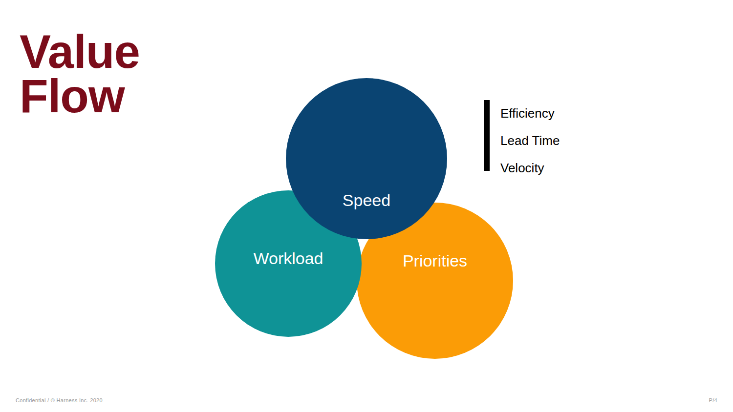Value
Flow
Speed
Workload
Priorities
Efficiency
Lead Time
Velocity
Confidential / © Harness Inc. 2020 P/4